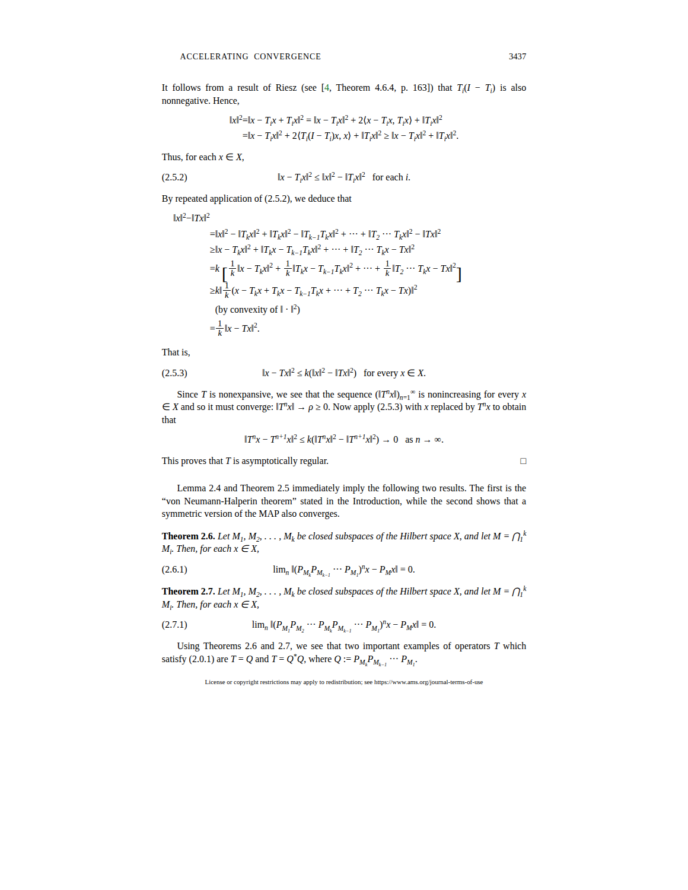ACCELERATING CONVERGENCE 3437
It follows from a result of Riesz (see [4, Theorem 4.6.4, p. 163]) that Ti(I − Ti) is also nonnegative. Hence,
| ‖ x ‖ 2 | = | ‖ x − T i x + T i x ‖ 2 = ‖ x − T i x ‖ 2 + 2⟨ x − T i x , T i x ⟩ + ‖ T i x ‖ 2 |
| | = | ‖ x − T i x ‖ 2 + 2⟨ T i ( I − T i ) x , x ⟩ + ‖ T i x ‖ 2 ≥ ‖ x − T i x ‖ 2 + ‖ T i x ‖ 2 . |
Thus, for each x ∈ X,
(2.5.2)
‖x − Tix‖2 ≤ ‖x‖2 − ‖Tix‖2 for each i.
By repeated application of (2.5.2), we deduce that
| ‖ x ‖ 2 −‖ Tx ‖ 2 | | |
| | = | ‖ x ‖ 2 − ‖ T k x ‖ 2 + ‖ T k x ‖ 2 − ‖ T k−1 T k x ‖ 2 + ··· + ‖ T 2 ··· T k x ‖ 2 − ‖ Tx ‖ 2 |
| | ≥ | ‖ x − T k x ‖ 2 + ‖ T k x − T k−1 T k x ‖ 2 + ··· + ‖ T 2 ··· T k x − Tx ‖ 2 |
| | = | k [ 1 k ‖ x − T k x ‖ 2 + 1 k ‖ T k x − T k−1 T k x ‖ 2 + ··· + 1 k ‖ T 2 ··· T k x − Tx ‖ 2 ] |
| | ≥ | k ‖ 1 k ( x − T k x + T k x − T k−1 T k x + ··· + T 2 ··· T k x − Tx )‖ 2 |
| | | (by convexity of ‖ · ‖ 2 ) |
| | = | 1 k ‖ x − Tx ‖ 2 . |
That is,
(2.5.3)
‖x − Tx‖2 ≤ k(‖x‖2 − ‖Tx‖2) for every x ∈ X.
Since T is nonexpansive, we see that the sequence (‖Tnx‖)n=1∞ is nonincreasing for every x ∈ X and so it must converge: ‖Tnx‖ → ρ ≥ 0. Now apply (2.5.3) with x replaced by Tnx to obtain that
‖Tnx − Tn+1x‖2 ≤ k(‖Tnx‖2 − ‖Tn+1x‖2) → 0 as n → ∞.
This proves that T is asymptotically regular.□
Lemma 2.4 and Theorem 2.5 immediately imply the following two results. The first is the “von Neumann-Halperin theorem” stated in the Introduction, while the second shows that a symmetric version of the MAP also converges.
Theorem 2.6. Let M1, M2, . . . , Mk be closed subspaces of the Hilbert space X, and let M = ⋂1k Mi. Then, for each x ∈ X,
(2.6.1)
limn ‖(PMkPMk−1 ··· PM1)nx − PMx‖ = 0.
Theorem 2.7. Let M1, M2, . . . , Mk be closed subspaces of the Hilbert space X, and let M = ⋂1k Mi. Then, for each x ∈ X,
(2.7.1)
limn ‖(PM1PM2 ··· PMkPMk−1 ··· PM1)nx − PMx‖ = 0.
Using Theorems 2.6 and 2.7, we see that two important examples of operators T which satisfy (2.0.1) are T = Q and T = Q*Q, where Q := PMkPMk−1 ··· PM1.
License or copyright restrictions may apply to redistribution; see https://www.ams.org/journal-terms-of-use